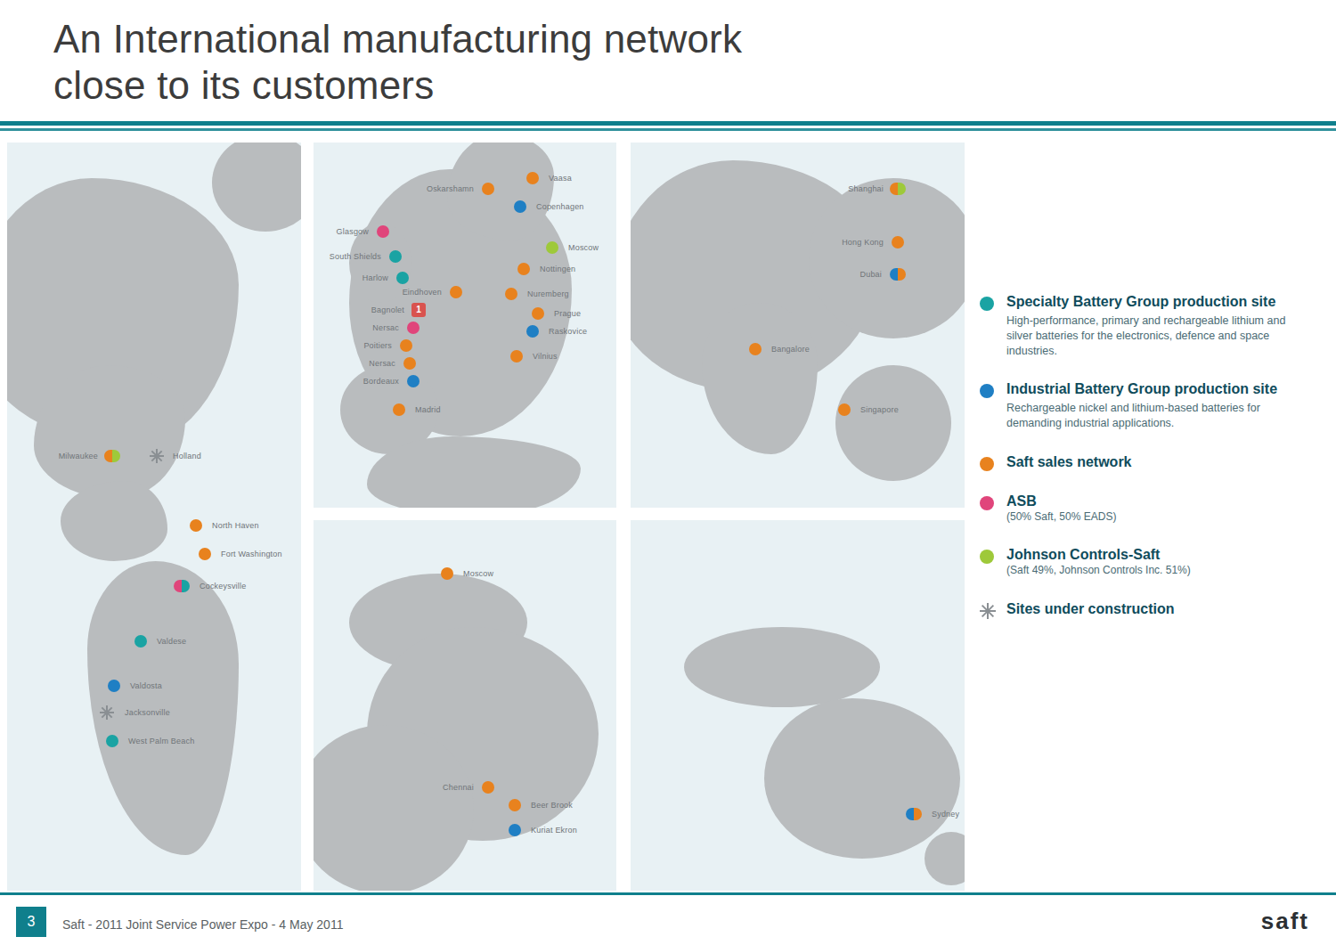An International manufacturing network
close to its customers
Milwaukee
Holland
North Haven
Fort Washington
Cockeysville
Valdese
Valdosta
Jacksonville
West Palm Beach
Oskarshamn
Vaasa
Copenhagen
Glasgow
South Shields
Harlow
Moscow
Nottingen
Eindhoven
Nuremberg
Prague
1
Bagnolet
Nersac
Poitiers
Raskovice
Nersac
Vilnius
Bordeaux
Madrid
Shanghai
Hong Kong
Dubai
Bangalore
Singapore
Moscow
Chennai
Beer Brook
Kuriat Ekron
Sydney
Specialty Battery Group production site
High-performance, primary and rechargeable lithium and silver batteries for the electronics, defence and space industries.
Industrial Battery Group production site
Rechargeable nickel and lithium-based batteries for demanding industrial applications.
Saft sales network
ASB
(50% Saft, 50% EADS)
Johnson Controls-Saft
(Saft 49%, Johnson Controls Inc. 51%)
Sites under construction
3
Saft - 2011 Joint Service Power Expo - 4 May 2011
saft